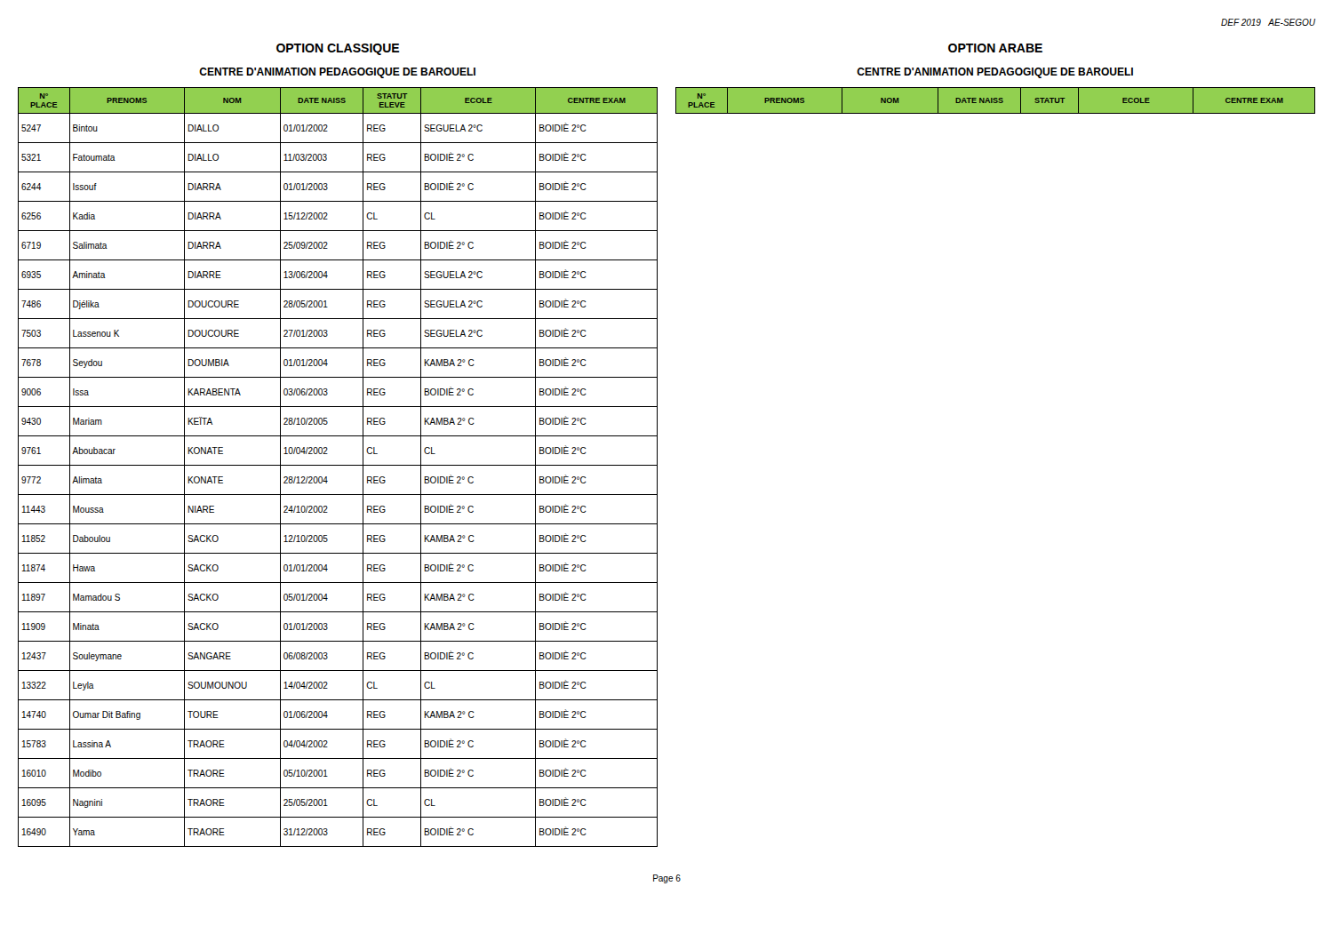DEF 2019 AE-SEGOU
OPTION CLASSIQUE
CENTRE D'ANIMATION PEDAGOGIQUE DE BAROUELI
| N° PLACE | PRENOMS | NOM | DATE NAISS | STATUT ELEVE | ECOLE | CENTRE EXAM |
| --- | --- | --- | --- | --- | --- | --- |
| 5247 | Bintou | DIALLO | 01/01/2002 | REG | SEGUELA 2°C | BOIDIÈ 2°C |
| 5321 | Fatoumata | DIALLO | 11/03/2003 | REG | BOIDIÈ 2° C | BOIDIÈ 2°C |
| 6244 | Issouf | DIARRA | 01/01/2003 | REG | BOIDIÈ 2° C | BOIDIÈ 2°C |
| 6256 | Kadia | DIARRA | 15/12/2002 | CL | CL | BOIDIÈ 2°C |
| 6719 | Salimata | DIARRA | 25/09/2002 | REG | BOIDIÈ 2° C | BOIDIÈ 2°C |
| 6935 | Aminata | DIARRE | 13/06/2004 | REG | SEGUELA 2°C | BOIDIÈ 2°C |
| 7486 | Djélika | DOUCOURE | 28/05/2001 | REG | SEGUELA 2°C | BOIDIÈ 2°C |
| 7503 | Lassenou K | DOUCOURE | 27/01/2003 | REG | SEGUELA 2°C | BOIDIÈ 2°C |
| 7678 | Seydou | DOUMBIA | 01/01/2004 | REG | KAMBA 2° C | BOIDIÈ 2°C |
| 9006 | Issa | KARABENTA | 03/06/2003 | REG | BOIDIÈ 2° C | BOIDIÈ 2°C |
| 9430 | Mariam | KEÏTA | 28/10/2005 | REG | KAMBA 2° C | BOIDIÈ 2°C |
| 9761 | Aboubacar | KONATE | 10/04/2002 | CL | CL | BOIDIÈ 2°C |
| 9772 | Alimata | KONATE | 28/12/2004 | REG | BOIDIÈ 2° C | BOIDIÈ 2°C |
| 11443 | Moussa | NIARE | 24/10/2002 | REG | BOIDIÈ 2° C | BOIDIÈ 2°C |
| 11852 | Daboulou | SACKO | 12/10/2005 | REG | KAMBA 2° C | BOIDIÈ 2°C |
| 11874 | Hawa | SACKO | 01/01/2004 | REG | BOIDIÈ 2° C | BOIDIÈ 2°C |
| 11897 | Mamadou S | SACKO | 05/01/2004 | REG | KAMBA 2° C | BOIDIÈ 2°C |
| 11909 | Minata | SACKO | 01/01/2003 | REG | KAMBA 2° C | BOIDIÈ 2°C |
| 12437 | Souleymane | SANGARE | 06/08/2003 | REG | BOIDIÈ 2° C | BOIDIÈ 2°C |
| 13322 | Leyla | SOUMOUNOU | 14/04/2002 | CL | CL | BOIDIÈ 2°C |
| 14740 | Oumar Dit Bafing | TOURE | 01/06/2004 | REG | KAMBA 2° C | BOIDIÈ 2°C |
| 15783 | Lassina A | TRAORE | 04/04/2002 | REG | BOIDIÈ 2° C | BOIDIÈ 2°C |
| 16010 | Modibo | TRAORE | 05/10/2001 | REG | BOIDIÈ 2° C | BOIDIÈ 2°C |
| 16095 | Nagnini | TRAORE | 25/05/2001 | CL | CL | BOIDIÈ 2°C |
| 16490 | Yama | TRAORE | 31/12/2003 | REG | BOIDIÈ 2° C | BOIDIÈ 2°C |
OPTION ARABE
CENTRE D'ANIMATION PEDAGOGIQUE DE BAROUELI
| N° PLACE | PRENOMS | NOM | DATE NAISS | STATUT | ECOLE | CENTRE EXAM |
| --- | --- | --- | --- | --- | --- | --- |
Page 6